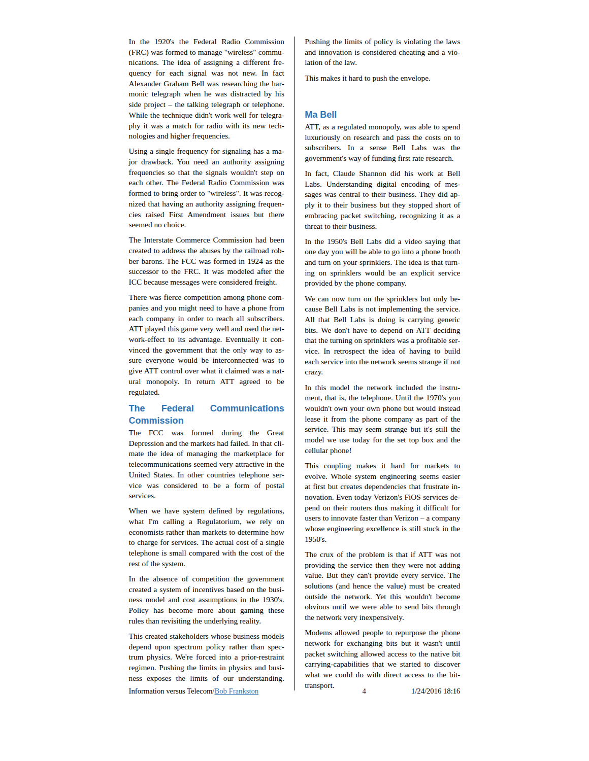In the 1920's the Federal Radio Commission (FRC) was formed to manage "wireless" communications. The idea of assigning a different frequency for each signal was not new. In fact Alexander Graham Bell was researching the harmonic telegraph when he was distracted by his side project – the talking telegraph or telephone. While the technique didn't work well for telegraphy it was a match for radio with its new technologies and higher frequencies.
Using a single frequency for signaling has a major drawback. You need an authority assigning frequencies so that the signals wouldn't step on each other. The Federal Radio Commission was formed to bring order to "wireless". It was recognized that having an authority assigning frequencies raised First Amendment issues but there seemed no choice.
The Interstate Commerce Commission had been created to address the abuses by the railroad robber barons. The FCC was formed in 1924 as the successor to the FRC. It was modeled after the ICC because messages were considered freight.
There was fierce competition among phone companies and you might need to have a phone from each company in order to reach all subscribers. ATT played this game very well and used the network-effect to its advantage. Eventually it convinced the government that the only way to assure everyone would be interconnected was to give ATT control over what it claimed was a natural monopoly. In return ATT agreed to be regulated.
The Federal Communications Commission
The FCC was formed during the Great Depression and the markets had failed. In that climate the idea of managing the marketplace for telecommunications seemed very attractive in the United States. In other countries telephone service was considered to be a form of postal services.
When we have system defined by regulations, what I'm calling a Regulatorium, we rely on economists rather than markets to determine how to charge for services. The actual cost of a single telephone is small compared with the cost of the rest of the system.
In the absence of competition the government created a system of incentives based on the business model and cost assumptions in the 1930's. Policy has become more about gaming these rules than revisiting the underlying reality.
This created stakeholders whose business models depend upon spectrum policy rather than spectrum physics. We're forced into a prior-restraint regimen. Pushing the limits in physics and business exposes the limits of our understanding. Pushing the limits of policy is violating the laws and innovation is considered cheating and a violation of the law.
This makes it hard to push the envelope.
Ma Bell
ATT, as a regulated monopoly, was able to spend luxuriously on research and pass the costs on to subscribers. In a sense Bell Labs was the government's way of funding first rate research.
In fact, Claude Shannon did his work at Bell Labs. Understanding digital encoding of messages was central to their business. They did apply it to their business but they stopped short of embracing packet switching, recognizing it as a threat to their business.
In the 1950's Bell Labs did a video saying that one day you will be able to go into a phone booth and turn on your sprinklers. The idea is that turning on sprinklers would be an explicit service provided by the phone company.
We can now turn on the sprinklers but only because Bell Labs is not implementing the service. All that Bell Labs is doing is carrying generic bits. We don't have to depend on ATT deciding that the turning on sprinklers was a profitable service. In retrospect the idea of having to build each service into the network seems strange if not crazy.
In this model the network included the instrument, that is, the telephone. Until the 1970's you wouldn't own your own phone but would instead lease it from the phone company as part of the service. This may seem strange but it's still the model we use today for the set top box and the cellular phone!
This coupling makes it hard for markets to evolve. Whole system engineering seems easier at first but creates dependencies that frustrate innovation. Even today Verizon's FiOS services depend on their routers thus making it difficult for users to innovate faster than Verizon – a company whose engineering excellence is still stuck in the 1950's.
The crux of the problem is that if ATT was not providing the service then they were not adding value. But they can't provide every service. The solutions (and hence the value) must be created outside the network. Yet this wouldn't become obvious until we were able to send bits through the network very inexpensively.
Modems allowed people to repurpose the phone network for exchanging bits but it wasn't until packet switching allowed access to the native bit carrying-capabilities that we started to discover what we could do with direct access to the bit-transport.
Information versus Telecom/Bob Frankston
4
1/24/2016 18:16